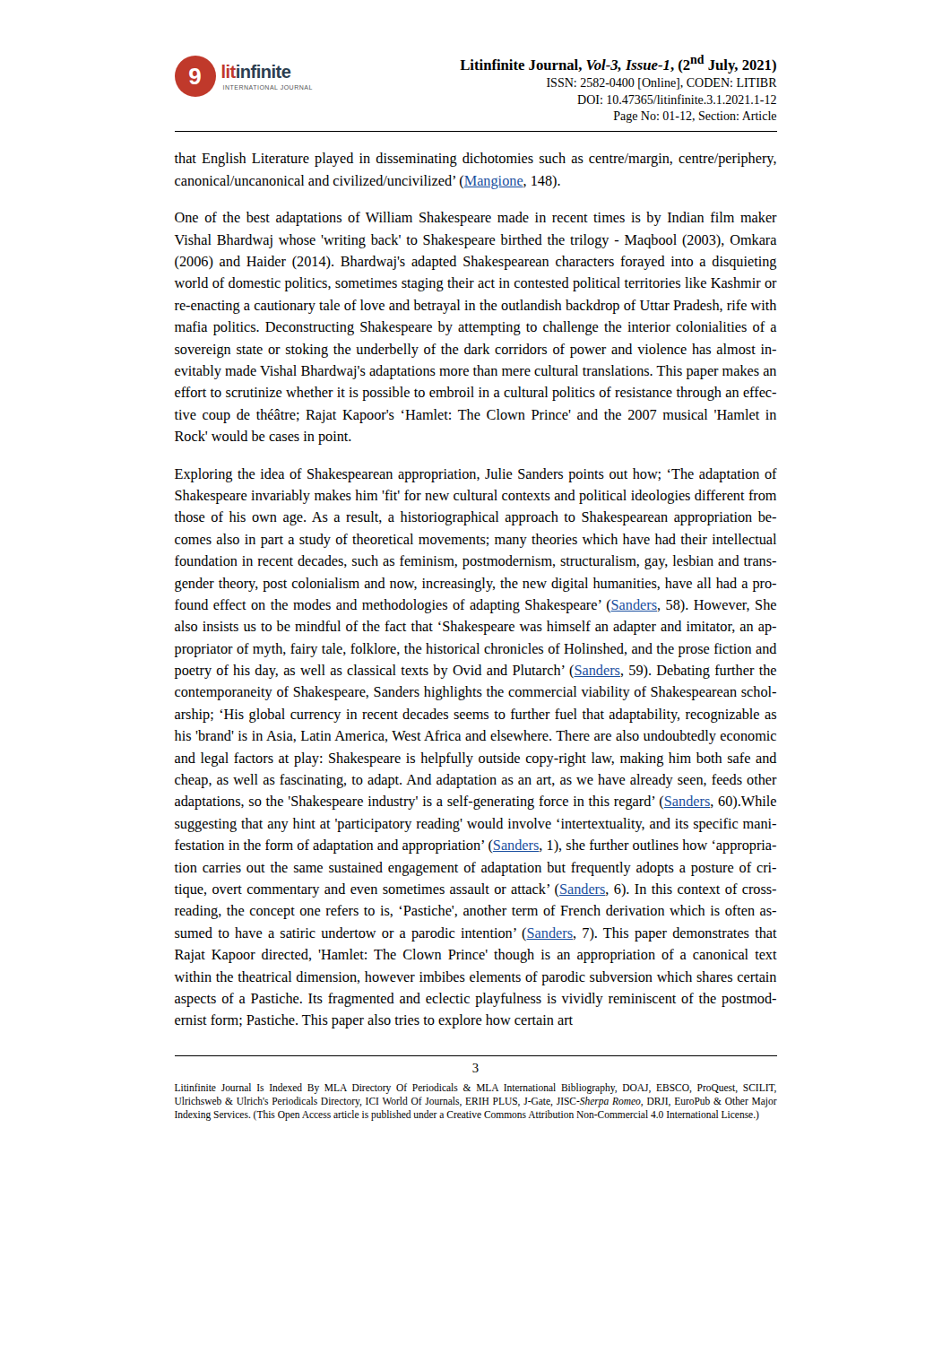9
lit infinite
INTERNATIONAL JOURNAL
Litinfinite Journal, Vol-3, Issue-1, (2nd July, 2021)
ISSN: 2582-0400 [Online], CODEN: LITIBR
DOI: 10.47365/litinfinite.3.1.2021.1-12
Page No: 01-12, Section: Article
that English Literature played in disseminating dichotomies such as centre/margin, centre/periphery, canonical/uncanonical and civilized/uncivilized’ (Mangione, 148).
One of the best adaptations of William Shakespeare made in recent times is by Indian film maker Vishal Bhardwaj whose 'writing back' to Shakespeare birthed the trilogy - Maqbool (2003), Omkara (2006) and Haider (2014). Bhardwaj's adapted Shakespearean characters forayed into a disquieting world of domestic politics, sometimes staging their act in contested political territories like Kashmir or re-enacting a cautionary tale of love and betrayal in the outlandish backdrop of Uttar Pradesh, rife with mafia politics. Deconstructing Shakespeare by attempting to challenge the interior colonialities of a sovereign state or stoking the underbelly of the dark corridors of power and violence has almost inevitably made Vishal Bhardwaj's adaptations more than mere cultural translations. This paper makes an effort to scrutinize whether it is possible to embroil in a cultural politics of resistance through an effective coup de théâtre; Rajat Kapoor's ‘Hamlet: The Clown Prince' and the 2007 musical 'Hamlet in Rock' would be cases in point.
Exploring the idea of Shakespearean appropriation, Julie Sanders points out how; ‘The adaptation of Shakespeare invariably makes him 'fit' for new cultural contexts and political ideologies different from those of his own age. As a result, a historiographical approach to Shakespearean appropriation becomes also in part a study of theoretical movements; many theories which have had their intellectual foundation in recent decades, such as feminism, postmodernism, structuralism, gay, lesbian and transgender theory, post colonialism and now, increasingly, the new digital humanities, have all had a profound effect on the modes and methodologies of adapting Shakespeare’ (Sanders, 58). However, She also insists us to be mindful of the fact that ‘Shakespeare was himself an adapter and imitator, an appropriator of myth, fairy tale, folklore, the historical chronicles of Holinshed, and the prose fiction and poetry of his day, as well as classical texts by Ovid and Plutarch’ (Sanders, 59). Debating further the contemporaneity of Shakespeare, Sanders highlights the commercial viability of Shakespearean scholarship; ‘His global currency in recent decades seems to further fuel that adaptability, recognizable as his 'brand' is in Asia, Latin America, West Africa and elsewhere. There are also undoubtedly economic and legal factors at play: Shakespeare is helpfully outside copy-right law, making him both safe and cheap, as well as fascinating, to adapt. And adaptation as an art, as we have already seen, feeds other adaptations, so the 'Shakespeare industry' is a self-generating force in this regard’ (Sanders, 60).While suggesting that any hint at 'participatory reading' would involve ‘intertextuality, and its specific manifestation in the form of adaptation and appropriation’ (Sanders, 1), she further outlines how ‘appropriation carries out the same sustained engagement of adaptation but frequently adopts a posture of critique, overt commentary and even sometimes assault or attack’ (Sanders, 6). In this context of cross-reading, the concept one refers to is, ‘Pastiche', another term of French derivation which is often assumed to have a satiric undertow or a parodic intention’ (Sanders, 7). This paper demonstrates that Rajat Kapoor directed, 'Hamlet: The Clown Prince' though is an appropriation of a canonical text within the theatrical dimension, however imbibes elements of parodic subversion which shares certain aspects of a Pastiche. Its fragmented and eclectic playfulness is vividly reminiscent of the postmodernist form; Pastiche. This paper also tries to explore how certain art
3
Litinfinite Journal Is Indexed By MLA Directory Of Periodicals & MLA International Bibliography, DOAJ, EBSCO, ProQuest, SCILIT, Ulrichsweb & Ulrich's Periodicals Directory, ICI World Of Journals, ERIH PLUS, J-Gate, JISC-Sherpa Romeo, DRJI, EuroPub & Other Major Indexing Services. (This Open Access article is published under a Creative Commons Attribution Non-Commercial 4.0 International License.)